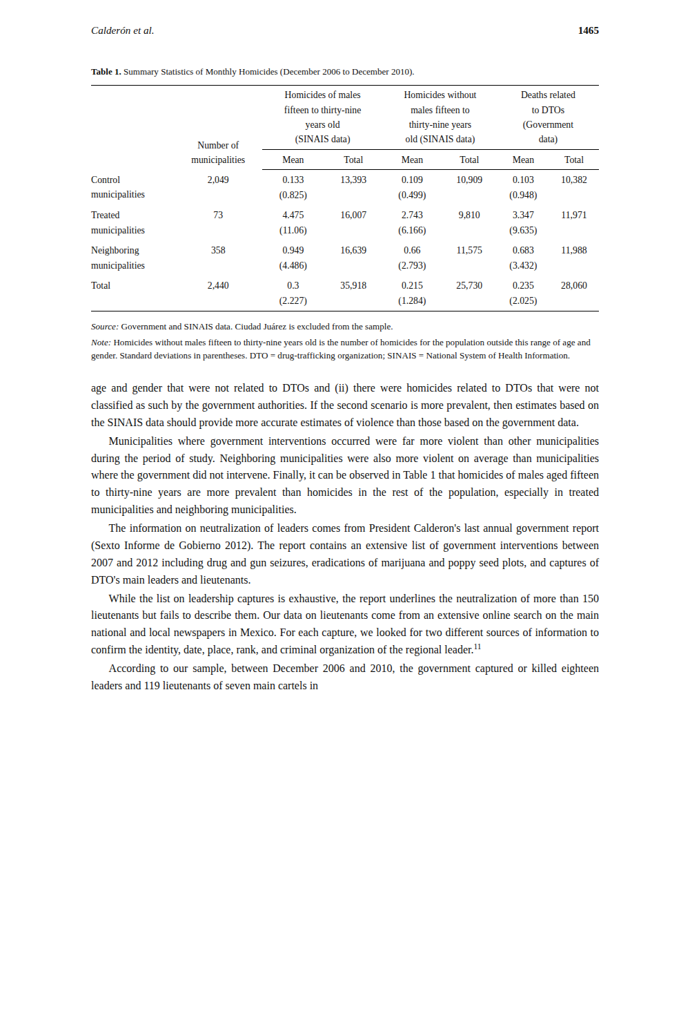Calderón et al. 1465
Table 1. Summary Statistics of Monthly Homicides (December 2006 to December 2010).
| | Number of municipalities | Homicides of males fifteen to thirty-nine years old (SINAIS data) | Homicides without males fifteen to thirty-nine years old (SINAIS data) | Deaths related to DTOs (Government data) |
| --- | --- | --- | --- | --- |
| Mean | Total | Mean | Total | Mean | Total |
| Control municipalities | 2,049 | 0.133 (0.825) | 13,393 | 0.109 (0.499) | 10,909 | 0.103 (0.948) | 10,382 |
| Treated municipalities | 73 | 4.475 (11.06) | 16,007 | 2.743 (6.166) | 9,810 | 3.347 (9.635) | 11,971 |
| Neighboring municipalities | 358 | 0.949 (4.486) | 16,639 | 0.66 (2.793) | 11,575 | 0.683 (3.432) | 11,988 |
| Total | 2,440 | 0.3 (2.227) | 35,918 | 0.215 (1.284) | 25,730 | 0.235 (2.025) | 28,060 |
Source: Government and SINAIS data. Ciudad Juárez is excluded from the sample.
Note: Homicides without males fifteen to thirty-nine years old is the number of homicides for the population outside this range of age and gender. Standard deviations in parentheses. DTO = drug-trafficking organization; SINAIS = National System of Health Information.
age and gender that were not related to DTOs and (ii) there were homicides related to DTOs that were not classified as such by the government authorities. If the second scenario is more prevalent, then estimates based on the SINAIS data should provide more accurate estimates of violence than those based on the government data.
Municipalities where government interventions occurred were far more violent than other municipalities during the period of study. Neighboring municipalities were also more violent on average than municipalities where the government did not intervene. Finally, it can be observed in Table 1 that homicides of males aged fifteen to thirty-nine years are more prevalent than homicides in the rest of the population, especially in treated municipalities and neighboring municipalities.
The information on neutralization of leaders comes from President Calderon's last annual government report (Sexto Informe de Gobierno 2012). The report contains an extensive list of government interventions between 2007 and 2012 including drug and gun seizures, eradications of marijuana and poppy seed plots, and captures of DTO's main leaders and lieutenants.
While the list on leadership captures is exhaustive, the report underlines the neutralization of more than 150 lieutenants but fails to describe them. Our data on lieutenants come from an extensive online search on the main national and local newspapers in Mexico. For each capture, we looked for two different sources of information to confirm the identity, date, place, rank, and criminal organization of the regional leader.11
According to our sample, between December 2006 and 2010, the government captured or killed eighteen leaders and 119 lieutenants of seven main cartels in